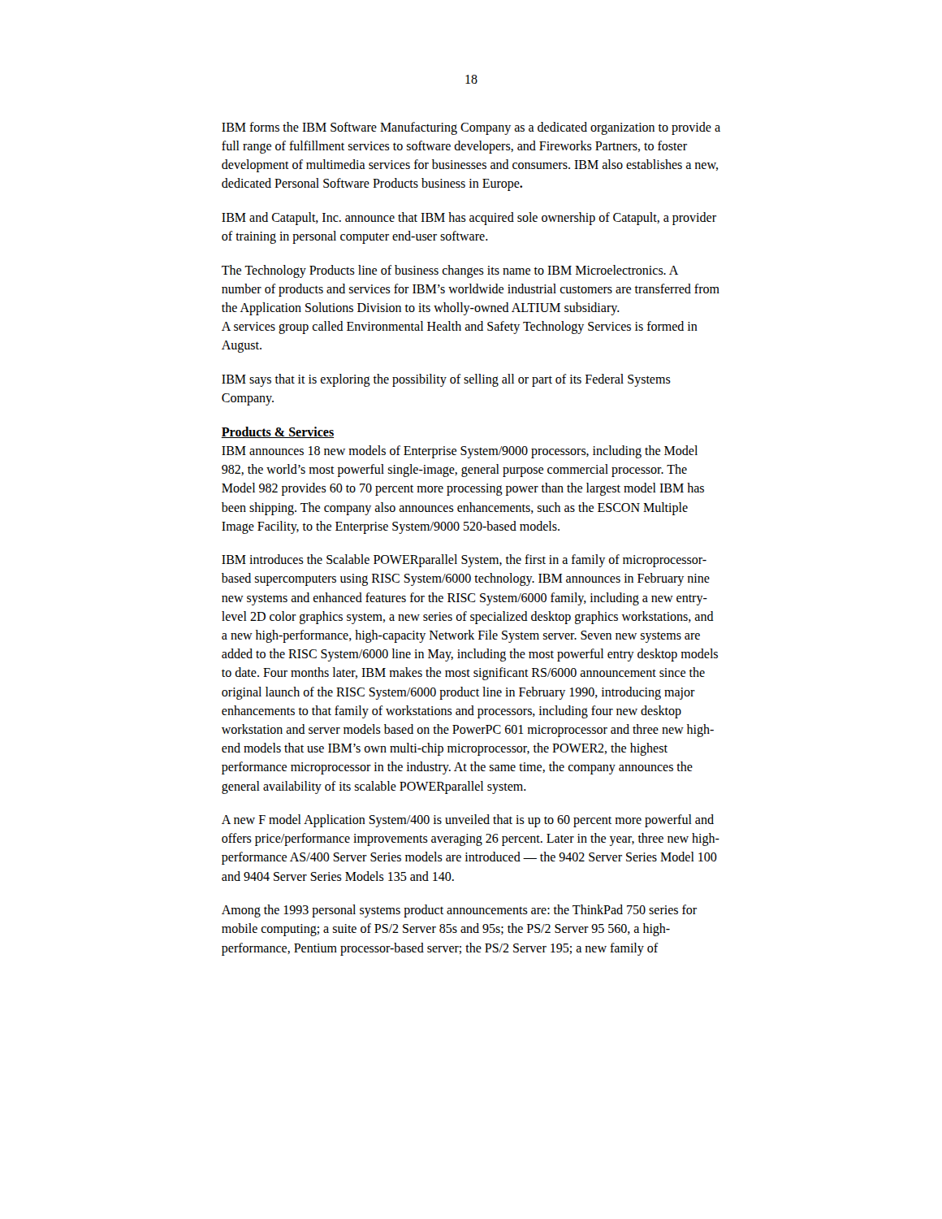18
IBM forms the IBM Software Manufacturing Company as a dedicated organization to provide a full range of fulfillment services to software developers, and Fireworks Partners, to foster development of multimedia services for businesses and consumers. IBM also establishes a new, dedicated Personal Software Products business in Europe.
IBM and Catapult, Inc. announce that IBM has acquired sole ownership of Catapult, a provider of training in personal computer end-user software.
The Technology Products line of business changes its name to IBM Microelectronics. A number of products and services for IBM’s worldwide industrial customers are transferred from the Application Solutions Division to its wholly-owned ALTIUM subsidiary.
A services group called Environmental Health and Safety Technology Services is formed in August.
IBM says that it is exploring the possibility of selling all or part of its Federal Systems Company.
Products & Services
IBM announces 18 new models of Enterprise System/9000 processors, including the Model 982, the world’s most powerful single-image, general purpose commercial processor. The Model 982 provides 60 to 70 percent more processing power than the largest model IBM has been shipping. The company also announces enhancements, such as the ESCON Multiple Image Facility, to the Enterprise System/9000 520-based models.
IBM introduces the Scalable POWERparallel System, the first in a family of microprocessor-based supercomputers using RISC System/6000 technology. IBM announces in February nine new systems and enhanced features for the RISC System/6000 family, including a new entry-level 2D color graphics system, a new series of specialized desktop graphics workstations, and a new high-performance, high-capacity Network File System server. Seven new systems are added to the RISC System/6000 line in May, including the most powerful entry desktop models to date. Four months later, IBM makes the most significant RS/6000 announcement since the original launch of the RISC System/6000 product line in February 1990, introducing major enhancements to that family of workstations and processors, including four new desktop workstation and server models based on the PowerPC 601 microprocessor and three new high-end models that use IBM’s own multi-chip microprocessor, the POWER2, the highest performance microprocessor in the industry. At the same time, the company announces the general availability of its scalable POWERparallel system.
A new F model Application System/400 is unveiled that is up to 60 percent more powerful and offers price/performance improvements averaging 26 percent. Later in the year, three new high-performance AS/400 Server Series models are introduced — the 9402 Server Series Model 100 and 9404 Server Series Models 135 and 140.
Among the 1993 personal systems product announcements are: the ThinkPad 750 series for mobile computing; a suite of PS/2 Server 85s and 95s; the PS/2 Server 95 560, a high-performance, Pentium processor-based server; the PS/2 Server 195; a new family of